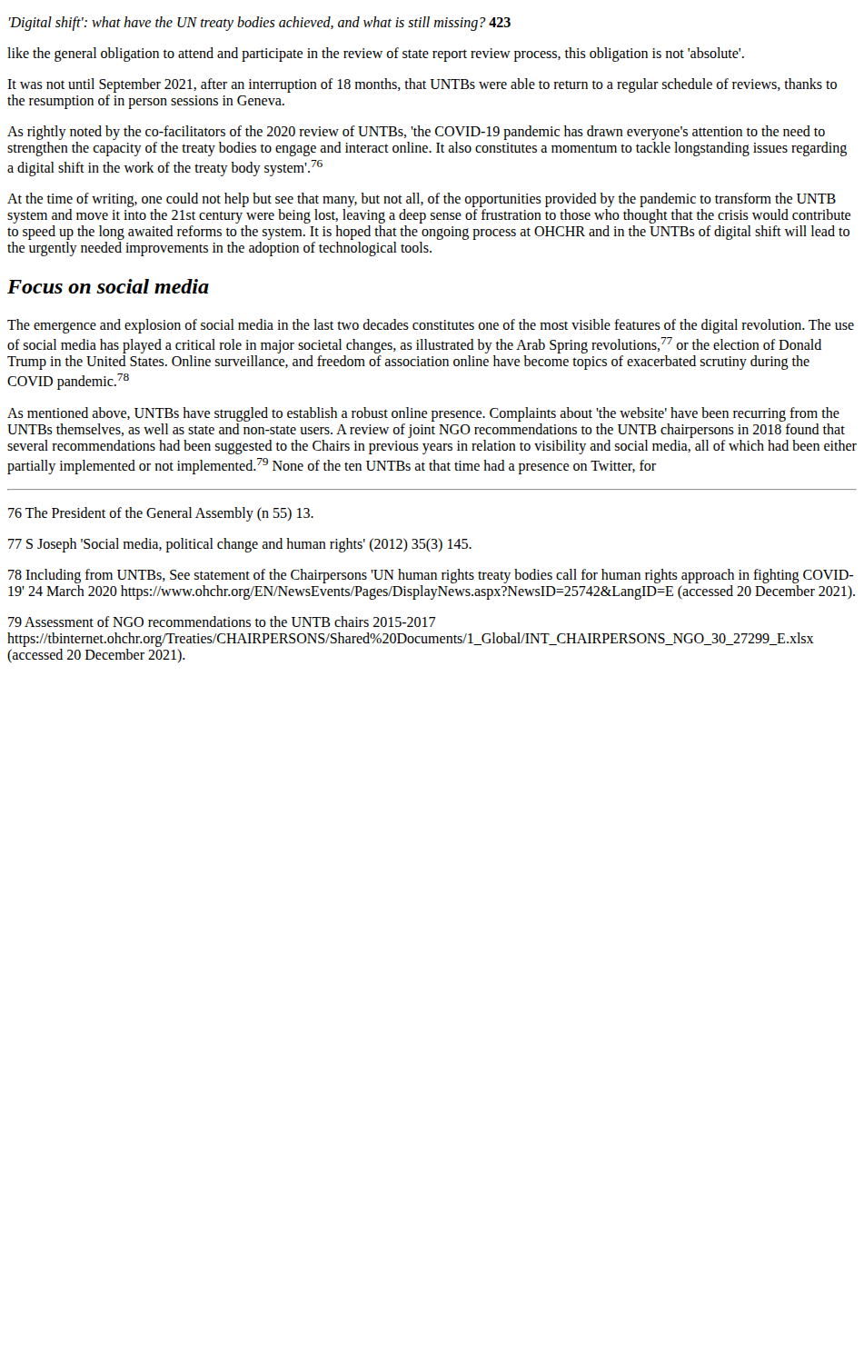'Digital shift': what have the UN treaty bodies achieved, and what is still missing? 423
like the general obligation to attend and participate in the review of state report review process, this obligation is not 'absolute'.
It was not until September 2021, after an interruption of 18 months, that UNTBs were able to return to a regular schedule of reviews, thanks to the resumption of in person sessions in Geneva.
As rightly noted by the co-facilitators of the 2020 review of UNTBs, 'the COVID-19 pandemic has drawn everyone's attention to the need to strengthen the capacity of the treaty bodies to engage and interact online. It also constitutes a momentum to tackle longstanding issues regarding a digital shift in the work of the treaty body system'.76
At the time of writing, one could not help but see that many, but not all, of the opportunities provided by the pandemic to transform the UNTB system and move it into the 21st century were being lost, leaving a deep sense of frustration to those who thought that the crisis would contribute to speed up the long awaited reforms to the system. It is hoped that the ongoing process at OHCHR and in the UNTBs of digital shift will lead to the urgently needed improvements in the adoption of technological tools.
Focus on social media
The emergence and explosion of social media in the last two decades constitutes one of the most visible features of the digital revolution. The use of social media has played a critical role in major societal changes, as illustrated by the Arab Spring revolutions,77 or the election of Donald Trump in the United States. Online surveillance, and freedom of association online have become topics of exacerbated scrutiny during the COVID pandemic.78
As mentioned above, UNTBs have struggled to establish a robust online presence. Complaints about 'the website' have been recurring from the UNTBs themselves, as well as state and non-state users. A review of joint NGO recommendations to the UNTB chairpersons in 2018 found that several recommendations had been suggested to the Chairs in previous years in relation to visibility and social media, all of which had been either partially implemented or not implemented.79 None of the ten UNTBs at that time had a presence on Twitter, for
76 The President of the General Assembly (n 55) 13.
77 S Joseph 'Social media, political change and human rights' (2012) 35(3) 145.
78 Including from UNTBs, See statement of the Chairpersons 'UN human rights treaty bodies call for human rights approach in fighting COVID-19' 24 March 2020 https://www.ohchr.org/EN/NewsEvents/Pages/DisplayNews.aspx?NewsID=25742&LangID=E (accessed 20 December 2021).
79 Assessment of NGO recommendations to the UNTB chairs 2015-2017 https://tbinternet.ohchr.org/Treaties/CHAIRPERSONS/Shared%20Documents/1_Global/INT_CHAIRPERSONS_NGO_30_27299_E.xlsx (accessed 20 December 2021).